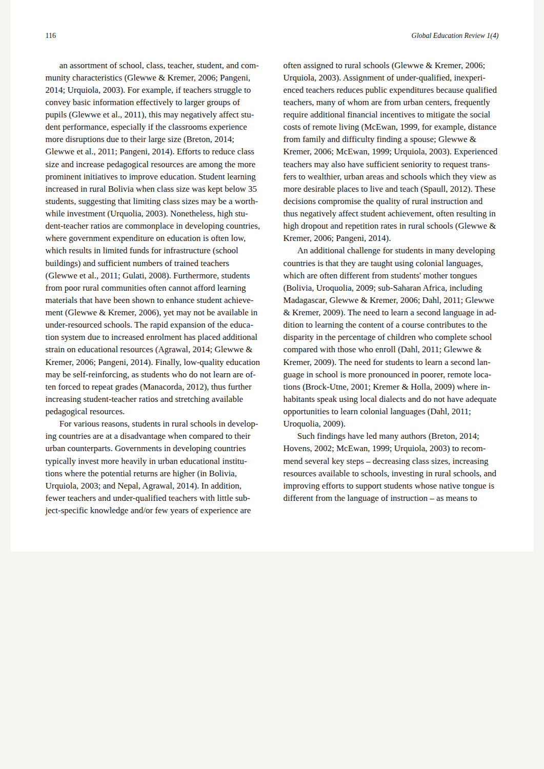116 Global Education Review 1(4)
an assortment of school, class, teacher, student, and community characteristics (Glewwe & Kremer, 2006; Pangeni, 2014; Urquiola, 2003). For example, if teachers struggle to convey basic information effectively to larger groups of pupils (Glewwe et al., 2011), this may negatively affect student performance, especially if the classrooms experience more disruptions due to their large size (Breton, 2014; Glewwe et al., 2011; Pangeni, 2014). Efforts to reduce class size and increase pedagogical resources are among the more prominent initiatives to improve education. Student learning increased in rural Bolivia when class size was kept below 35 students, suggesting that limiting class sizes may be a worthwhile investment (Urquolia, 2003). Nonetheless, high student-teacher ratios are commonplace in developing countries, where government expenditure on education is often low, which results in limited funds for infrastructure (school buildings) and sufficient numbers of trained teachers (Glewwe et al., 2011; Gulati, 2008). Furthermore, students from poor rural communities often cannot afford learning materials that have been shown to enhance student achievement (Glewwe & Kremer, 2006), yet may not be available in under-resourced schools. The rapid expansion of the education system due to increased enrolment has placed additional strain on educational resources (Agrawal, 2014; Glewwe & Kremer, 2006; Pangeni, 2014). Finally, low-quality education may be self-reinforcing, as students who do not learn are often forced to repeat grades (Manacorda, 2012), thus further increasing student-teacher ratios and stretching available pedagogical resources.
For various reasons, students in rural schools in developing countries are at a disadvantage when compared to their urban counterparts. Governments in developing countries typically invest more heavily in urban educational institutions where the potential returns are higher (in Bolivia, Urquiola, 2003; and Nepal, Agrawal, 2014). In addition, fewer teachers and under-qualified teachers with little subject-specific knowledge and/or few years of experience are often assigned to rural schools (Glewwe & Kremer, 2006; Urquiola, 2003). Assignment of under-qualified, inexperienced teachers reduces public expenditures because qualified teachers, many of whom are from urban centers, frequently require additional financial incentives to mitigate the social costs of remote living (McEwan, 1999, for example, distance from family and difficulty finding a spouse; Glewwe & Kremer, 2006; McEwan, 1999; Urquiola, 2003). Experienced teachers may also have sufficient seniority to request transfers to wealthier, urban areas and schools which they view as more desirable places to live and teach (Spaull, 2012). These decisions compromise the quality of rural instruction and thus negatively affect student achievement, often resulting in high dropout and repetition rates in rural schools (Glewwe & Kremer, 2006; Pangeni, 2014).
An additional challenge for students in many developing countries is that they are taught using colonial languages, which are often different from students' mother tongues (Bolivia, Uroquolia, 2009; sub-Saharan Africa, including Madagascar, Glewwe & Kremer, 2006; Dahl, 2011; Glewwe & Kremer, 2009). The need to learn a second language in addition to learning the content of a course contributes to the disparity in the percentage of children who complete school compared with those who enroll (Dahl, 2011; Glewwe & Kremer, 2009). The need for students to learn a second language in school is more pronounced in poorer, remote locations (Brock-Utne, 2001; Kremer & Holla, 2009) where inhabitants speak using local dialects and do not have adequate opportunities to learn colonial languages (Dahl, 2011; Uroquolia, 2009).
Such findings have led many authors (Breton, 2014; Hovens, 2002; McEwan, 1999; Urquiola, 2003) to recommend several key steps – decreasing class sizes, increasing resources available to schools, investing in rural schools, and improving efforts to support students whose native tongue is different from the language of instruction – as means to